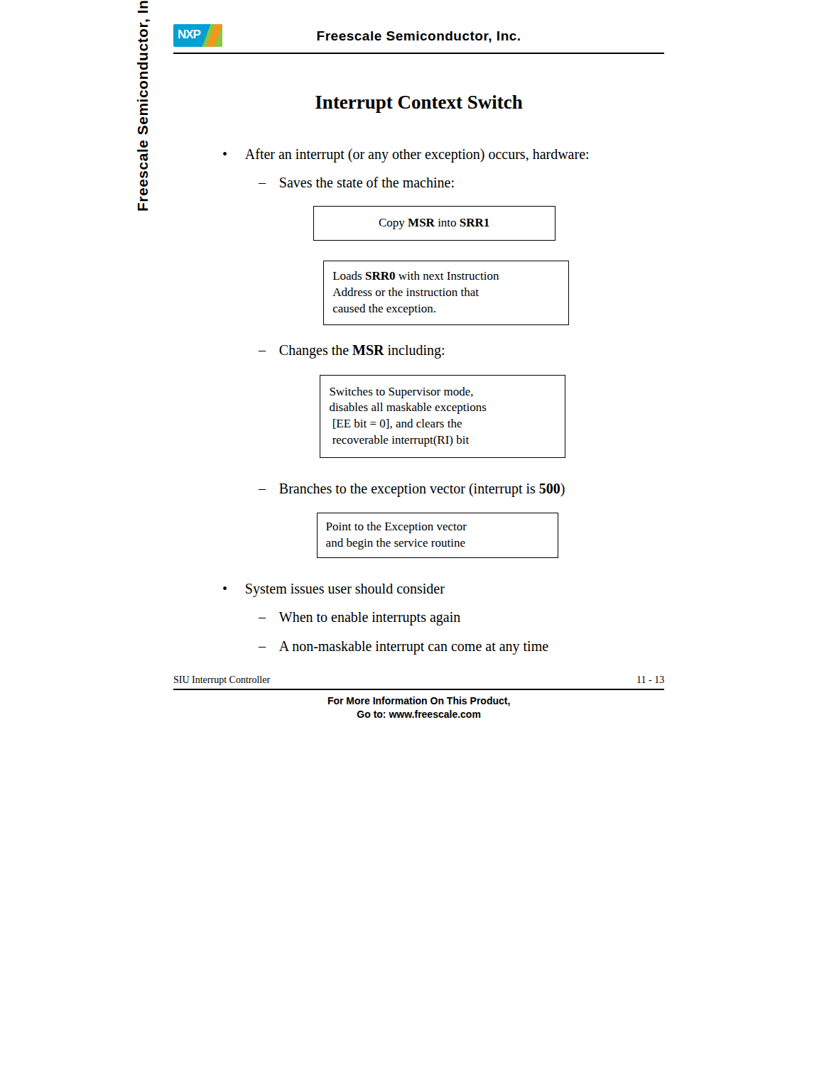NXP
Freescale Semiconductor, Inc.
Freescale Semiconductor, Inc.
Interrupt Context Switch
•After an interrupt (or any other exception) occurs, hardware:
–Saves the state of the machine:
Copy MSR into SRR1
Loads SRR0 with next Instruction
Address or the instruction that
caused the exception.
–Changes the MSR including:
Switches to Supervisor mode,
disables all maskable exceptions
[EE bit = 0], and clears the
recoverable interrupt(RI) bit
–Branches to the exception vector (interrupt is 500)
Point to the Exception vector
and begin the service routine
•System issues user should consider
–When to enable interrupts again
–A non-maskable interrupt can come at any time
SIU Interrupt Controller 11 - 13
For More Information On This Product,
Go to: www.freescale.com